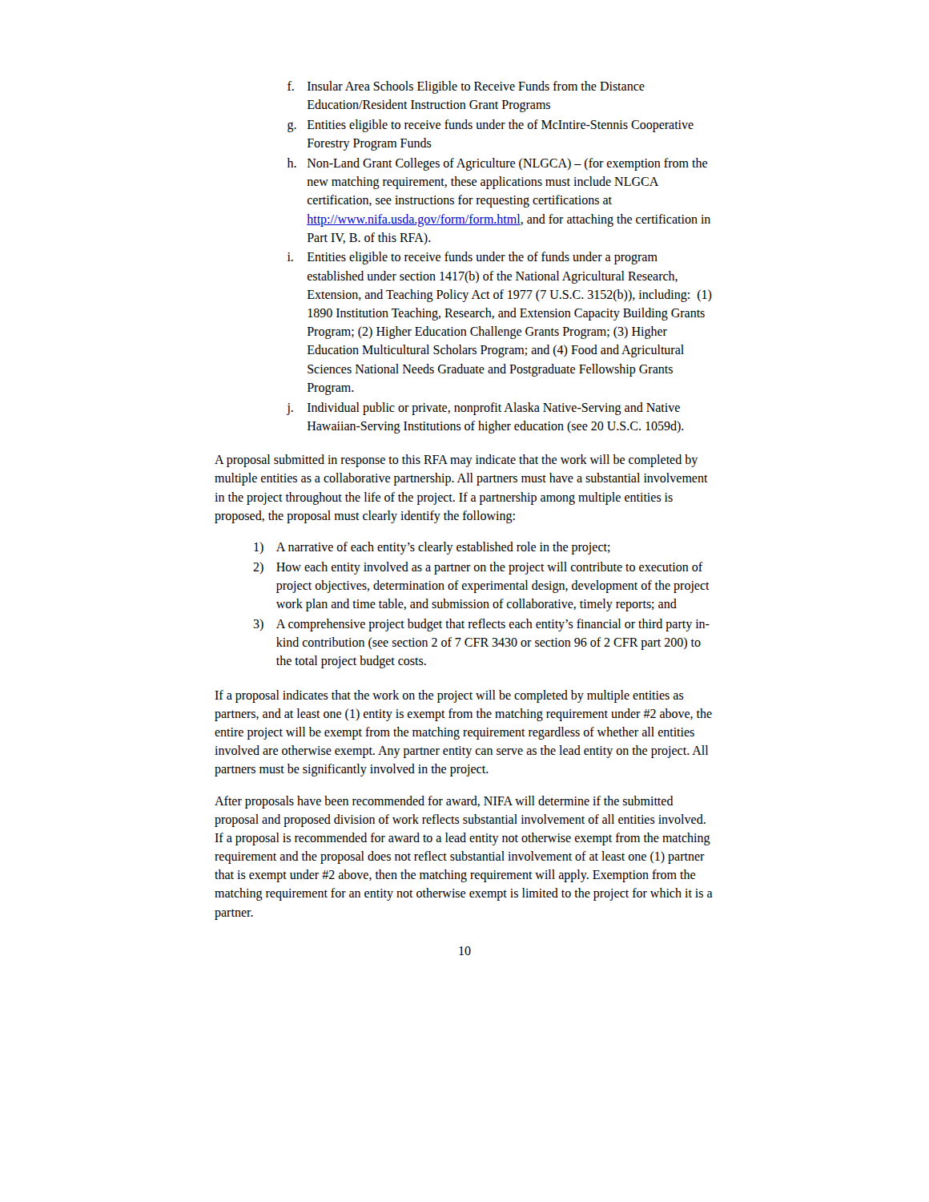f. Insular Area Schools Eligible to Receive Funds from the Distance Education/Resident Instruction Grant Programs
g. Entities eligible to receive funds under the of McIntire-Stennis Cooperative Forestry Program Funds
h. Non-Land Grant Colleges of Agriculture (NLGCA) – (for exemption from the new matching requirement, these applications must include NLGCA certification, see instructions for requesting certifications at http://www.nifa.usda.gov/form/form.html, and for attaching the certification in Part IV, B. of this RFA).
i. Entities eligible to receive funds under the of funds under a program established under section 1417(b) of the National Agricultural Research, Extension, and Teaching Policy Act of 1977 (7 U.S.C. 3152(b)), including: (1) 1890 Institution Teaching, Research, and Extension Capacity Building Grants Program; (2) Higher Education Challenge Grants Program; (3) Higher Education Multicultural Scholars Program; and (4) Food and Agricultural Sciences National Needs Graduate and Postgraduate Fellowship Grants Program.
j. Individual public or private, nonprofit Alaska Native-Serving and Native Hawaiian-Serving Institutions of higher education (see 20 U.S.C. 1059d).
A proposal submitted in response to this RFA may indicate that the work will be completed by multiple entities as a collaborative partnership. All partners must have a substantial involvement in the project throughout the life of the project. If a partnership among multiple entities is proposed, the proposal must clearly identify the following:
1) A narrative of each entity’s clearly established role in the project;
2) How each entity involved as a partner on the project will contribute to execution of project objectives, determination of experimental design, development of the project work plan and time table, and submission of collaborative, timely reports; and
3) A comprehensive project budget that reflects each entity’s financial or third party in-kind contribution (see section 2 of 7 CFR 3430 or section 96 of 2 CFR part 200) to the total project budget costs.
If a proposal indicates that the work on the project will be completed by multiple entities as partners, and at least one (1) entity is exempt from the matching requirement under #2 above, the entire project will be exempt from the matching requirement regardless of whether all entities involved are otherwise exempt. Any partner entity can serve as the lead entity on the project. All partners must be significantly involved in the project.
After proposals have been recommended for award, NIFA will determine if the submitted proposal and proposed division of work reflects substantial involvement of all entities involved. If a proposal is recommended for award to a lead entity not otherwise exempt from the matching requirement and the proposal does not reflect substantial involvement of at least one (1) partner that is exempt under #2 above, then the matching requirement will apply. Exemption from the matching requirement for an entity not otherwise exempt is limited to the project for which it is a partner.
10